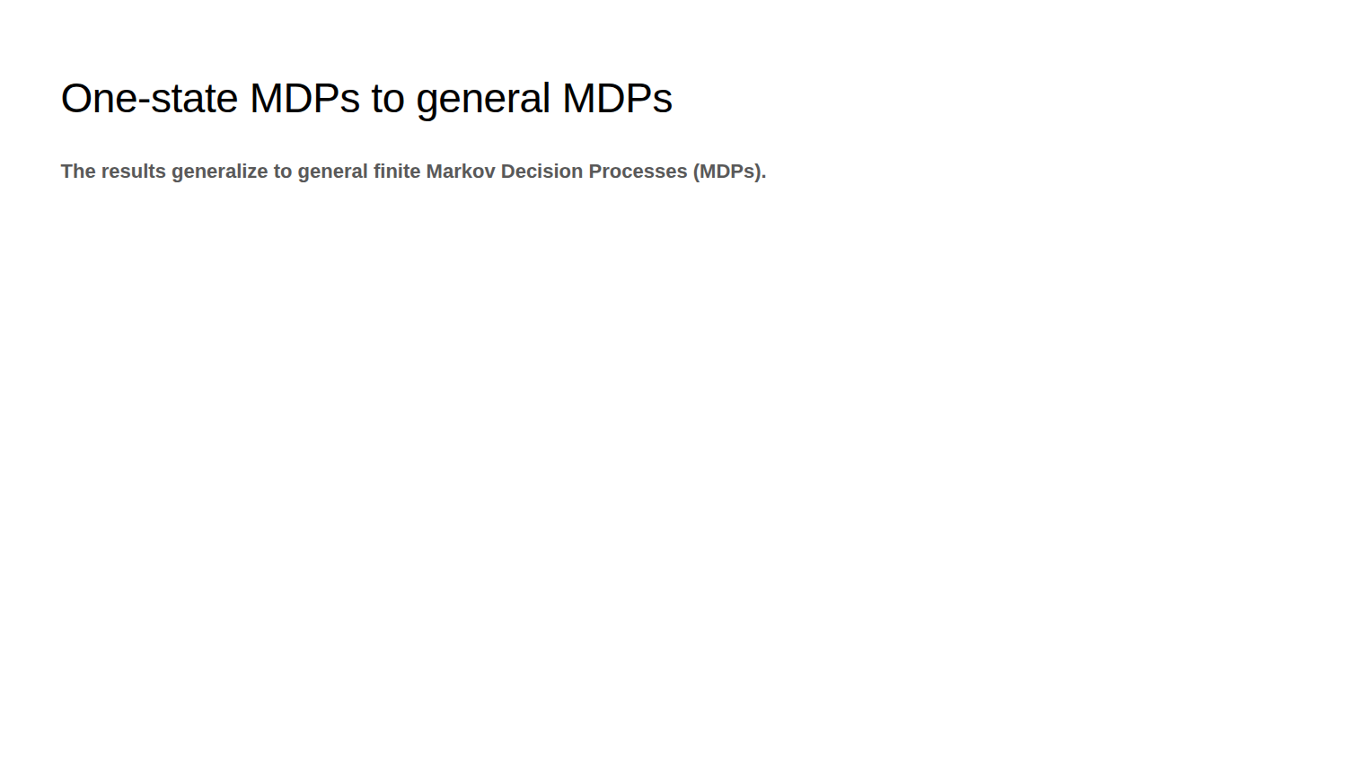One-state MDPs to general MDPs
The results generalize to general finite Markov Decision Processes (MDPs).